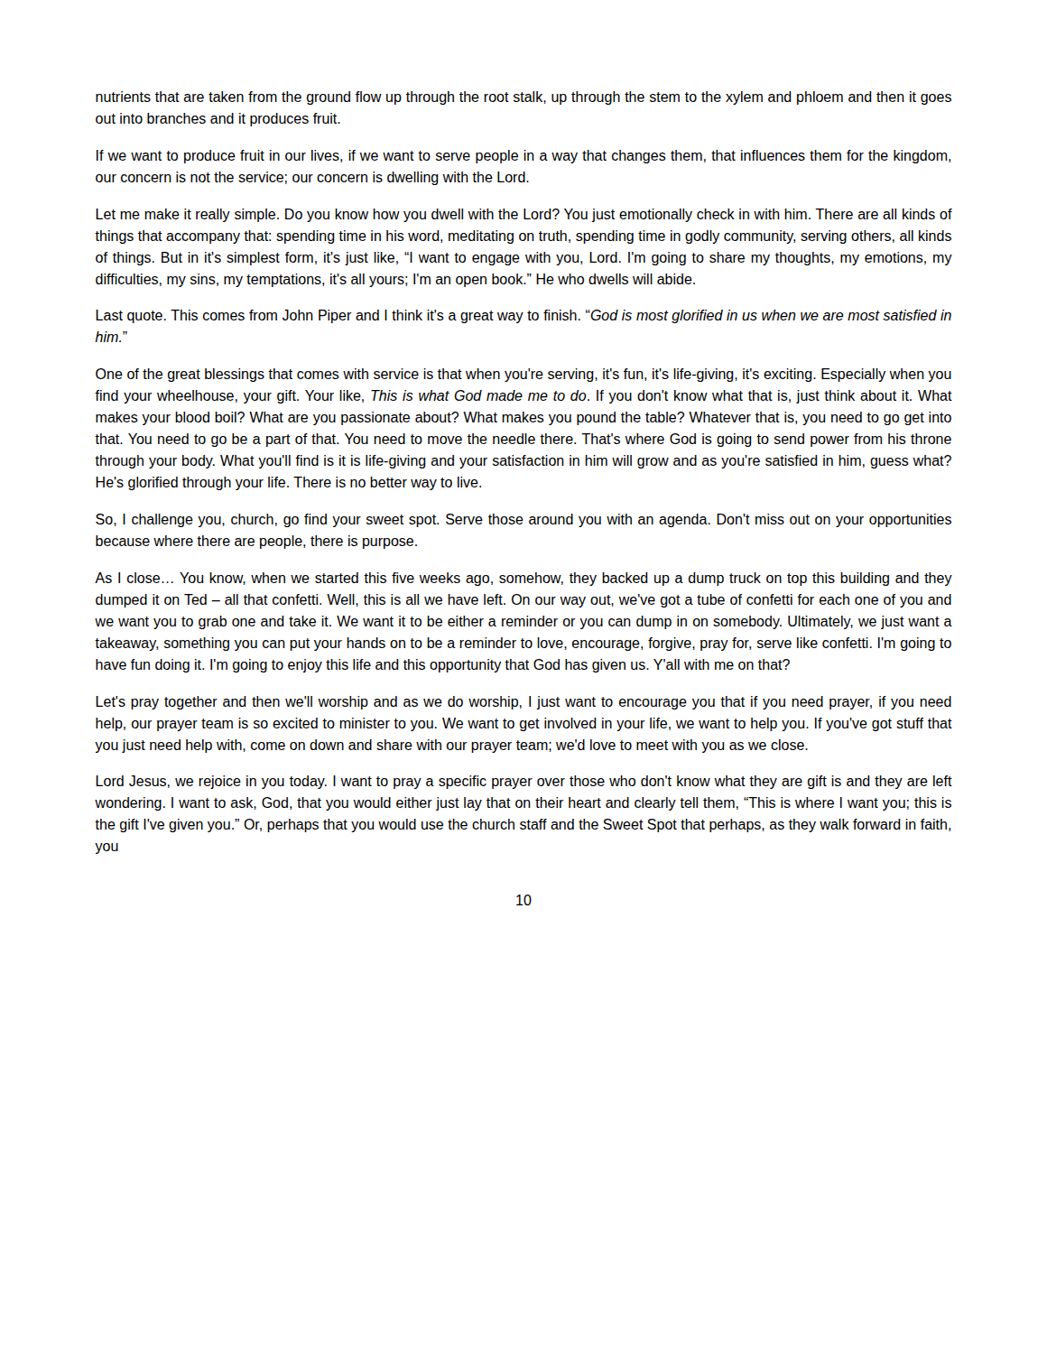nutrients that are taken from the ground flow up through the root stalk, up through the stem to the xylem and phloem and then it goes out into branches and it produces fruit.
If we want to produce fruit in our lives, if we want to serve people in a way that changes them, that influences them for the kingdom, our concern is not the service; our concern is dwelling with the Lord.
Let me make it really simple. Do you know how you dwell with the Lord? You just emotionally check in with him. There are all kinds of things that accompany that: spending time in his word, meditating on truth, spending time in godly community, serving others, all kinds of things. But in it's simplest form, it's just like, “I want to engage with you, Lord. I'm going to share my thoughts, my emotions, my difficulties, my sins, my temptations, it's all yours; I'm an open book.” He who dwells will abide.
Last quote. This comes from John Piper and I think it's a great way to finish. “God is most glorified in us when we are most satisfied in him.”
One of the great blessings that comes with service is that when you're serving, it's fun, it's life-giving, it's exciting. Especially when you find your wheelhouse, your gift. Your like, This is what God made me to do. If you don't know what that is, just think about it. What makes your blood boil? What are you passionate about? What makes you pound the table? Whatever that is, you need to go get into that. You need to go be a part of that. You need to move the needle there. That's where God is going to send power from his throne through your body. What you'll find is it is life-giving and your satisfaction in him will grow and as you're satisfied in him, guess what? He's glorified through your life. There is no better way to live.
So, I challenge you, church, go find your sweet spot. Serve those around you with an agenda. Don't miss out on your opportunities because where there are people, there is purpose.
As I close… You know, when we started this five weeks ago, somehow, they backed up a dump truck on top this building and they dumped it on Ted – all that confetti. Well, this is all we have left. On our way out, we've got a tube of confetti for each one of you and we want you to grab one and take it. We want it to be either a reminder or you can dump in on somebody. Ultimately, we just want a takeaway, something you can put your hands on to be a reminder to love, encourage, forgive, pray for, serve like confetti. I'm going to have fun doing it. I'm going to enjoy this life and this opportunity that God has given us. Y'all with me on that?
Let's pray together and then we'll worship and as we do worship, I just want to encourage you that if you need prayer, if you need help, our prayer team is so excited to minister to you. We want to get involved in your life, we want to help you. If you've got stuff that you just need help with, come on down and share with our prayer team; we'd love to meet with you as we close.
Lord Jesus, we rejoice in you today. I want to pray a specific prayer over those who don't know what they are gift is and they are left wondering. I want to ask, God, that you would either just lay that on their heart and clearly tell them, “This is where I want you; this is the gift I've given you.” Or, perhaps that you would use the church staff and the Sweet Spot that perhaps, as they walk forward in faith, you
10